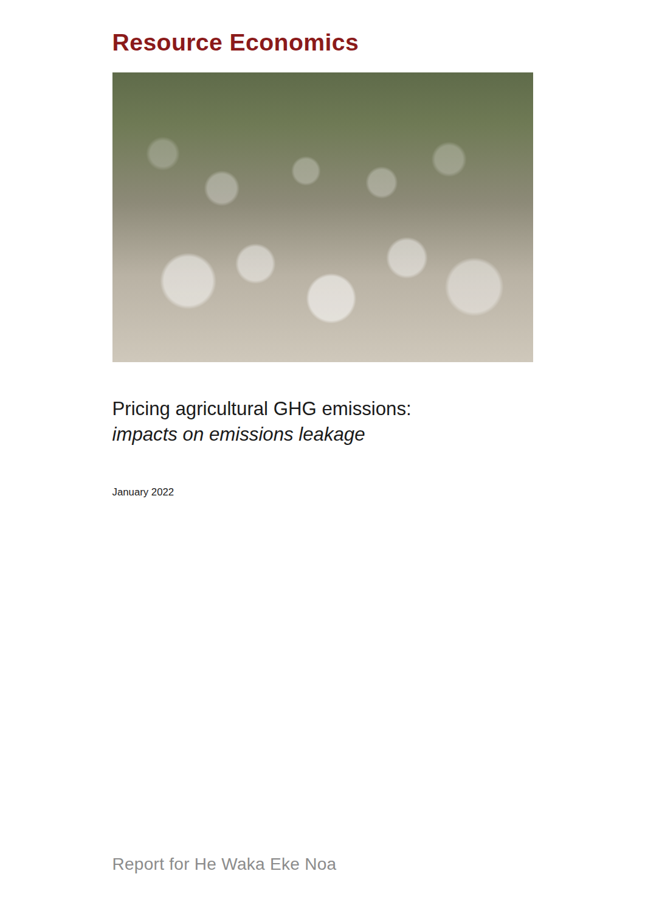Resource Economics
Pricing agricultural GHG emissions: impacts on emissions leakage
January 2022
Report for He Waka Eke Noa